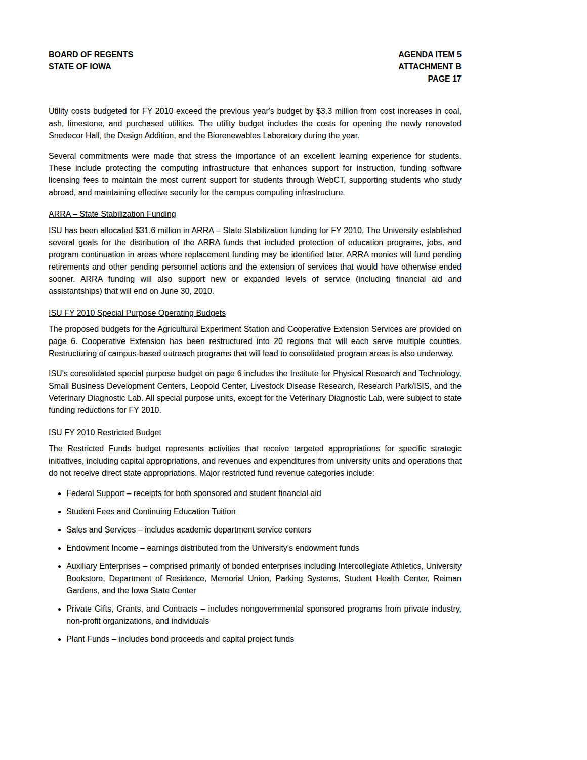BOARD OF REGENTS
STATE OF IOWA
AGENDA ITEM 5
ATTACHMENT B
PAGE 17
Utility costs budgeted for FY 2010 exceed the previous year's budget by $3.3 million from cost increases in coal, ash, limestone, and purchased utilities. The utility budget includes the costs for opening the newly renovated Snedecor Hall, the Design Addition, and the Biorenewables Laboratory during the year.
Several commitments were made that stress the importance of an excellent learning experience for students. These include protecting the computing infrastructure that enhances support for instruction, funding software licensing fees to maintain the most current support for students through WebCT, supporting students who study abroad, and maintaining effective security for the campus computing infrastructure.
ARRA – State Stabilization Funding
ISU has been allocated $31.6 million in ARRA – State Stabilization funding for FY 2010. The University established several goals for the distribution of the ARRA funds that included protection of education programs, jobs, and program continuation in areas where replacement funding may be identified later. ARRA monies will fund pending retirements and other pending personnel actions and the extension of services that would have otherwise ended sooner. ARRA funding will also support new or expanded levels of service (including financial aid and assistantships) that will end on June 30, 2010.
ISU FY 2010 Special Purpose Operating Budgets
The proposed budgets for the Agricultural Experiment Station and Cooperative Extension Services are provided on page 6. Cooperative Extension has been restructured into 20 regions that will each serve multiple counties. Restructuring of campus-based outreach programs that will lead to consolidated program areas is also underway.
ISU's consolidated special purpose budget on page 6 includes the Institute for Physical Research and Technology, Small Business Development Centers, Leopold Center, Livestock Disease Research, Research Park/ISIS, and the Veterinary Diagnostic Lab. All special purpose units, except for the Veterinary Diagnostic Lab, were subject to state funding reductions for FY 2010.
ISU FY 2010 Restricted Budget
The Restricted Funds budget represents activities that receive targeted appropriations for specific strategic initiatives, including capital appropriations, and revenues and expenditures from university units and operations that do not receive direct state appropriations. Major restricted fund revenue categories include:
Federal Support – receipts for both sponsored and student financial aid
Student Fees and Continuing Education Tuition
Sales and Services – includes academic department service centers
Endowment Income – earnings distributed from the University's endowment funds
Auxiliary Enterprises – comprised primarily of bonded enterprises including Intercollegiate Athletics, University Bookstore, Department of Residence, Memorial Union, Parking Systems, Student Health Center, Reiman Gardens, and the Iowa State Center
Private Gifts, Grants, and Contracts – includes nongovernmental sponsored programs from private industry, non-profit organizations, and individuals
Plant Funds – includes bond proceeds and capital project funds